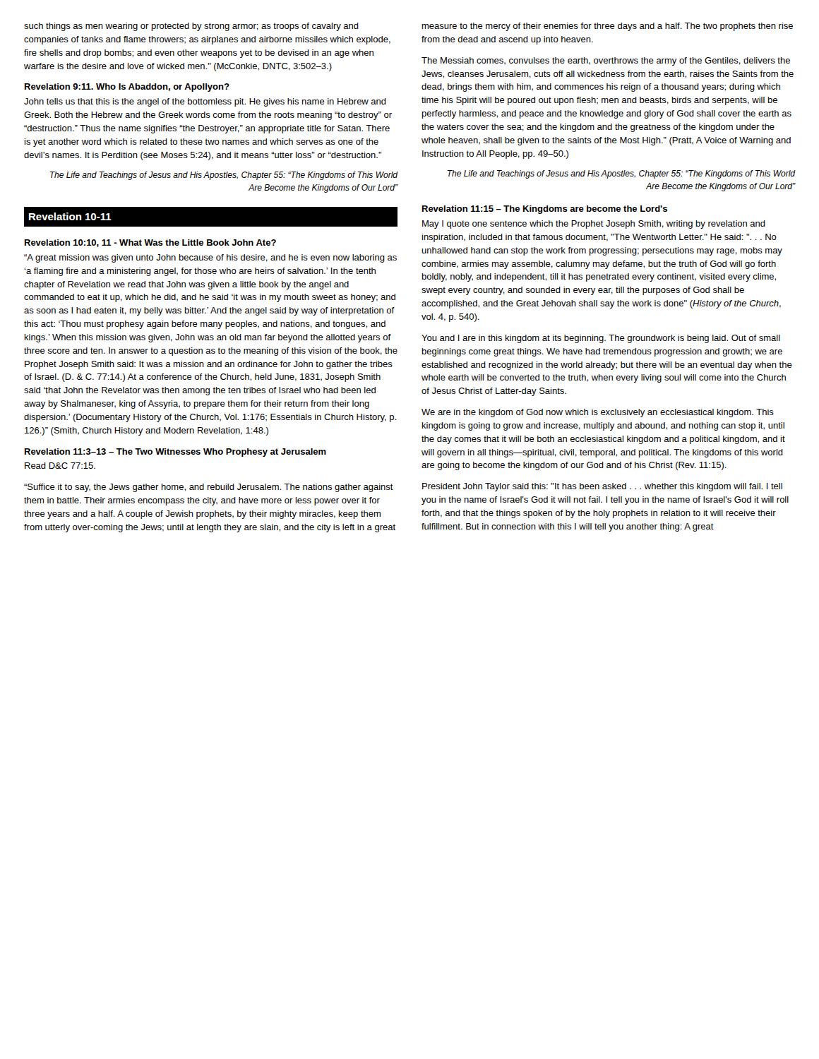such things as men wearing or protected by strong armor; as troops of cavalry and companies of tanks and flame throwers; as airplanes and airborne missiles which explode, fire shells and drop bombs; and even other weapons yet to be devised in an age when warfare is the desire and love of wicked men." (McConkie, DNTC, 3:502–3.)
Revelation 9:11. Who Is Abaddon, or Apollyon?
John tells us that this is the angel of the bottomless pit. He gives his name in Hebrew and Greek. Both the Hebrew and the Greek words come from the roots meaning “to destroy” or “destruction.” Thus the name signifies “the Destroyer,” an appropriate title for Satan. There is yet another word which is related to these two names and which serves as one of the devil’s names. It is Perdition (see Moses 5:24), and it means “utter loss” or “destruction.”
The Life and Teachings of Jesus and His Apostles, Chapter 55: “The Kingdoms of This World Are Become the Kingdoms of Our Lord”
Revelation 10-11
Revelation 10:10, 11 - What Was the Little Book John Ate?
“A great mission was given unto John because of his desire, and he is even now laboring as ‘a flaming fire and a ministering angel, for those who are heirs of salvation.’ In the tenth chapter of Revelation we read that John was given a little book by the angel and commanded to eat it up, which he did, and he said ‘it was in my mouth sweet as honey; and as soon as I had eaten it, my belly was bitter.’ And the angel said by way of interpretation of this act: ‘Thou must prophesy again before many peoples, and nations, and tongues, and kings.’ When this mission was given, John was an old man far beyond the allotted years of three score and ten. In answer to a question as to the meaning of this vision of the book, the Prophet Joseph Smith said: It was a mission and an ordinance for John to gather the tribes of Israel. (D. & C. 77:14.) At a conference of the Church, held June, 1831, Joseph Smith said ‘that John the Revelator was then among the ten tribes of Israel who had been led away by Shalmaneser, king of Assyria, to prepare them for their return from their long dispersion.’ (Documentary History of the Church, Vol. 1:176; Essentials in Church History, p. 126.)” (Smith, Church History and Modern Revelation, 1:48.)
Revelation 11:3–13 – The Two Witnesses Who Prophesy at Jerusalem
Read D&C 77:15.
“Suffice it to say, the Jews gather home, and rebuild Jerusalem. The nations gather against them in battle. Their armies encompass the city, and have more or less power over it for three years and a half. A couple of Jewish prophets, by their mighty miracles, keep them from utterly over-coming the Jews; until at length they are slain, and the city is left in a great measure to the mercy of their enemies for three days and a half. The two prophets then rise from the dead and ascend up into heaven.
The Messiah comes, convulses the earth, overthrows the army of the Gentiles, delivers the Jews, cleanses Jerusalem, cuts off all wickedness from the earth, raises the Saints from the dead, brings them with him, and commences his reign of a thousand years; during which time his Spirit will be poured out upon flesh; men and beasts, birds and serpents, will be perfectly harmless, and peace and the knowledge and glory of God shall cover the earth as the waters cover the sea; and the kingdom and the greatness of the kingdom under the whole heaven, shall be given to the saints of the Most High.” (Pratt, A Voice of Warning and Instruction to All People, pp. 49–50.)
The Life and Teachings of Jesus and His Apostles, Chapter 55: “The Kingdoms of This World Are Become the Kingdoms of Our Lord”
Revelation 11:15 – The Kingdoms are become the Lord's
May I quote one sentence which the Prophet Joseph Smith, writing by revelation and inspiration, included in that famous document, "The Wentworth Letter." He said: ". . . No unhallowed hand can stop the work from progressing; persecutions may rage, mobs may combine, armies may assemble, calumny may defame, but the truth of God will go forth boldly, nobly, and independent, till it has penetrated every continent, visited every clime, swept every country, and sounded in every ear, till the purposes of God shall be accomplished, and the Great Jehovah shall say the work is done" (History of the Church, vol. 4, p. 540).
You and I are in this kingdom at its beginning. The groundwork is being laid. Out of small beginnings come great things. We have had tremendous progression and growth; we are established and recognized in the world already; but there will be an eventual day when the whole earth will be converted to the truth, when every living soul will come into the Church of Jesus Christ of Latter-day Saints.
We are in the kingdom of God now which is exclusively an ecclesiastical kingdom. This kingdom is going to grow and increase, multiply and abound, and nothing can stop it, until the day comes that it will be both an ecclesiastical kingdom and a political kingdom, and it will govern in all things—spiritual, civil, temporal, and political. The kingdoms of this world are going to become the kingdom of our God and of his Christ (Rev. 11:15).
President John Taylor said this: "It has been asked . . . whether this kingdom will fail. I tell you in the name of Israel's God it will not fail. I tell you in the name of Israel's God it will roll forth, and that the things spoken of by the holy prophets in relation to it will receive their fulfillment. But in connection with this I will tell you another thing: A great